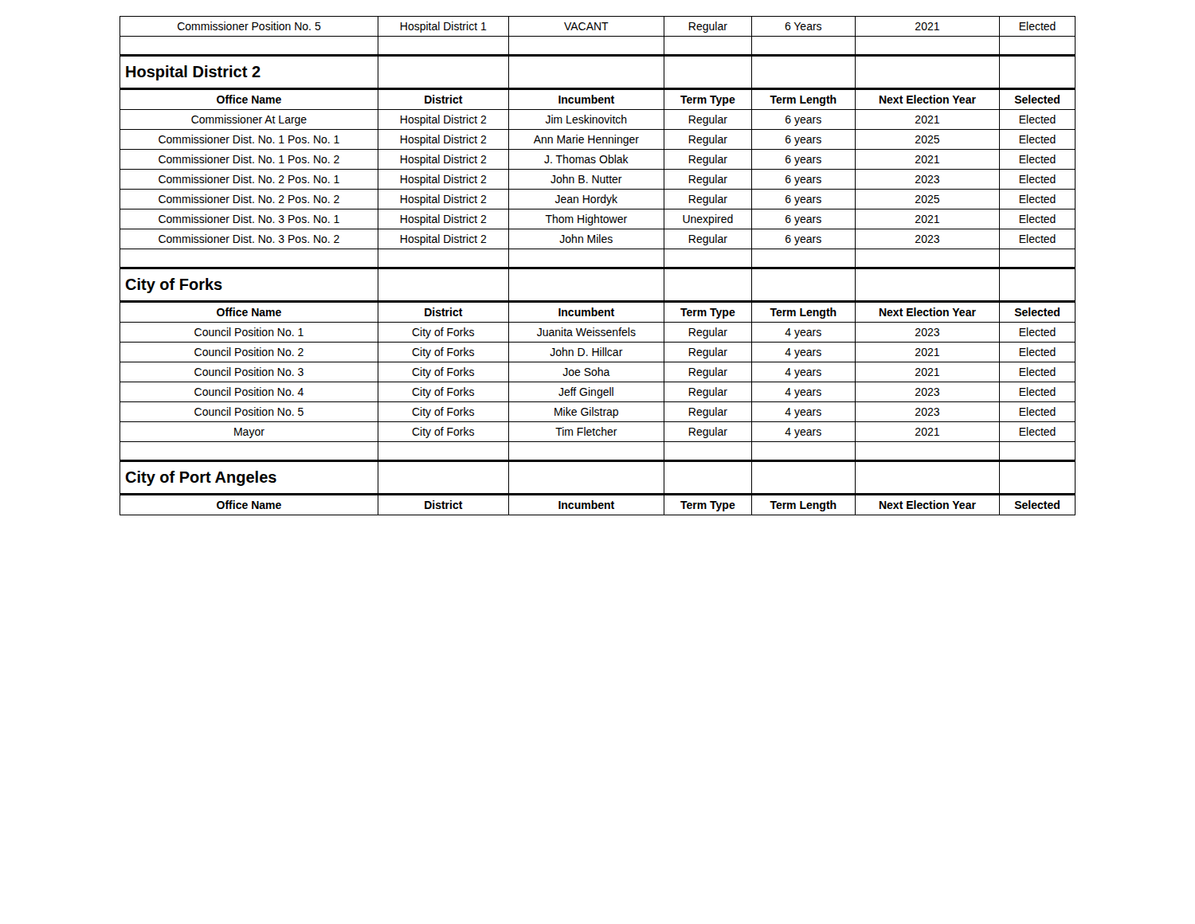| Commissioner Position No. 5 | Hospital District 1 | VACANT | Regular | 6 Years | 2021 | Elected |
| Hospital District 2 | | | | | | |
| Office Name | District | Incumbent | Term Type | Term Length | Next Election Year | Selected |
| Commissioner At Large | Hospital District 2 | Jim Leskinovitch | Regular | 6 years | 2021 | Elected |
| Commissioner Dist. No. 1 Pos. No. 1 | Hospital District 2 | Ann Marie Henninger | Regular | 6 years | 2025 | Elected |
| Commissioner Dist. No. 1 Pos. No. 2 | Hospital District 2 | J. Thomas Oblak | Regular | 6 years | 2021 | Elected |
| Commissioner Dist. No. 2 Pos. No. 1 | Hospital District 2 | John B. Nutter | Regular | 6 years | 2023 | Elected |
| Commissioner Dist. No. 2 Pos. No. 2 | Hospital District 2 | Jean Hordyk | Regular | 6 years | 2025 | Elected |
| Commissioner Dist. No. 3 Pos. No. 1 | Hospital District 2 | Thom Hightower | Unexpired | 6 years | 2021 | Elected |
| Commissioner Dist. No. 3 Pos. No. 2 | Hospital District 2 | John Miles | Regular | 6 years | 2023 | Elected |
| City of Forks | | | | | | |
| Office Name | District | Incumbent | Term Type | Term Length | Next Election Year | Selected |
| Council Position No. 1 | City of Forks | Juanita Weissenfels | Regular | 4 years | 2023 | Elected |
| Council Position No. 2 | City of Forks | John D. Hillcar | Regular | 4 years | 2021 | Elected |
| Council Position No. 3 | City of Forks | Joe Soha | Regular | 4 years | 2021 | Elected |
| Council Position No. 4 | City of Forks | Jeff Gingell | Regular | 4 years | 2023 | Elected |
| Council Position No. 5 | City of Forks | Mike Gilstrap | Regular | 4 years | 2023 | Elected |
| Mayor | City of Forks | Tim Fletcher | Regular | 4 years | 2021 | Elected |
| City of Port Angeles | | | | | | |
| Office Name | District | Incumbent | Term Type | Term Length | Next Election Year | Selected |